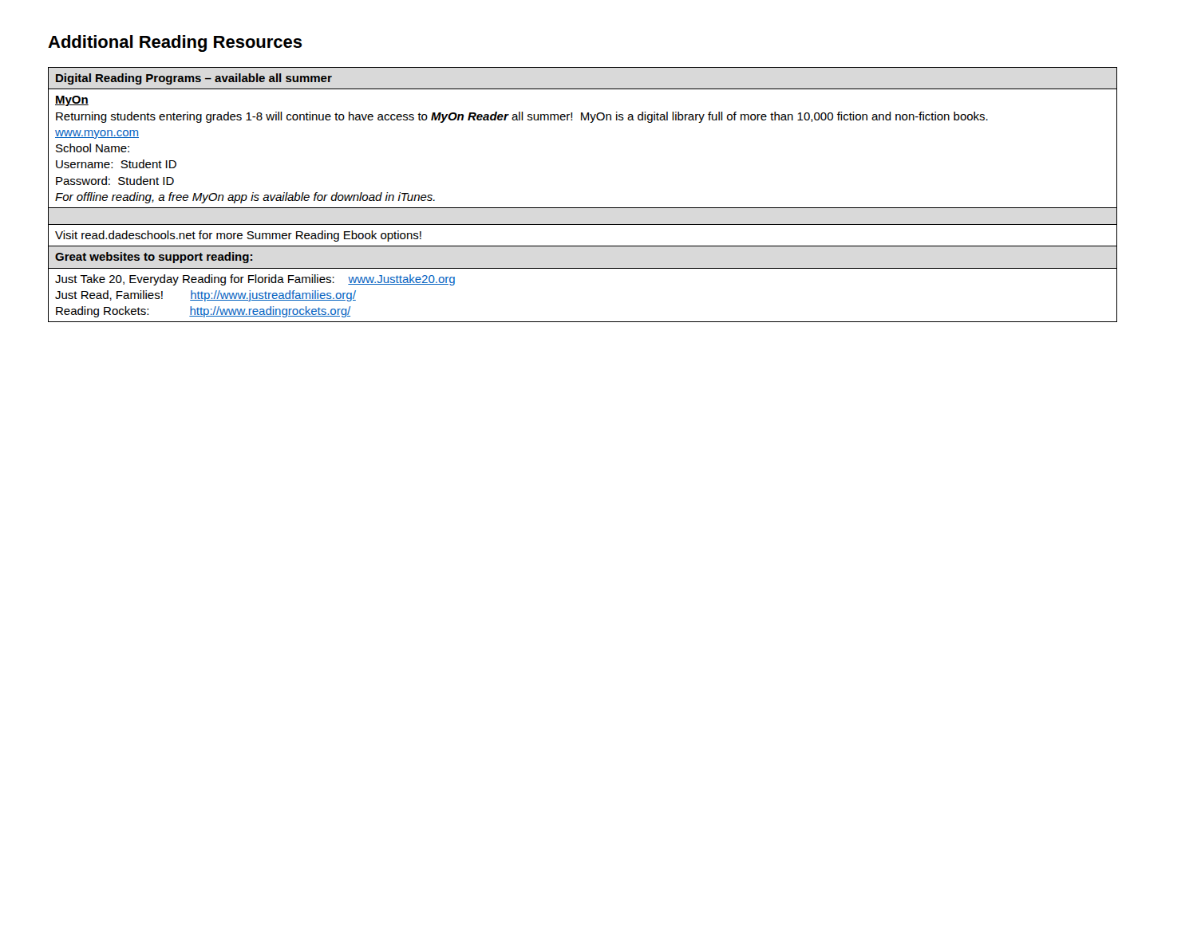Additional Reading Resources
| Digital Reading Programs – available all summer |
| MyOn Returning students entering grades 1-8 will continue to have access to MyOn Reader all summer! MyOn is a digital library full of more than 10,000 fiction and non-fiction books. www.myon.com School Name: Username: Student ID Password: Student ID For offline reading, a free MyOn app is available for download in iTunes. |
| Visit read.dadeschools.net for more Summer Reading Ebook options! |
| Great websites to support reading: |
| Just Take 20, Everyday Reading for Florida Families: www.Justtake20.org Just Read, Families! http://www.justreadfamilies.org/ Reading Rockets: http://www.readingrockets.org/ |